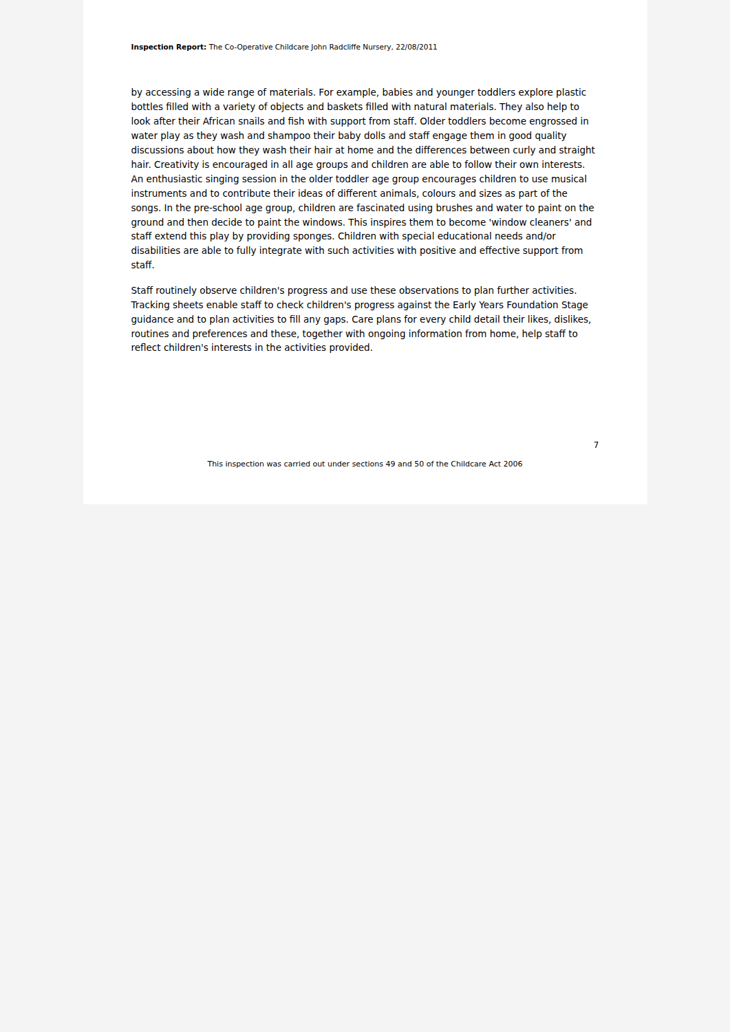Inspection Report: The Co-Operative Childcare John Radcliffe Nursery, 22/08/2011
by accessing a wide range of materials. For example, babies and younger toddlers explore plastic bottles filled with a variety of objects and baskets filled with natural materials. They also help to look after their African snails and fish with support from staff. Older toddlers become engrossed in water play as they wash and shampoo their baby dolls and staff engage them in good quality discussions about how they wash their hair at home and the differences between curly and straight hair. Creativity is encouraged in all age groups and children are able to follow their own interests. An enthusiastic singing session in the older toddler age group encourages children to use musical instruments and to contribute their ideas of different animals, colours and sizes as part of the songs. In the pre-school age group, children are fascinated using brushes and water to paint on the ground and then decide to paint the windows. This inspires them to become 'window cleaners' and staff extend this play by providing sponges. Children with special educational needs and/or disabilities are able to fully integrate with such activities with positive and effective support from staff.
Staff routinely observe children's progress and use these observations to plan further activities. Tracking sheets enable staff to check children's progress against the Early Years Foundation Stage guidance and to plan activities to fill any gaps. Care plans for every child detail their likes, dislikes, routines and preferences and these, together with ongoing information from home, help staff to reflect children's interests in the activities provided.
7
This inspection was carried out under sections 49 and 50 of the Childcare Act 2006